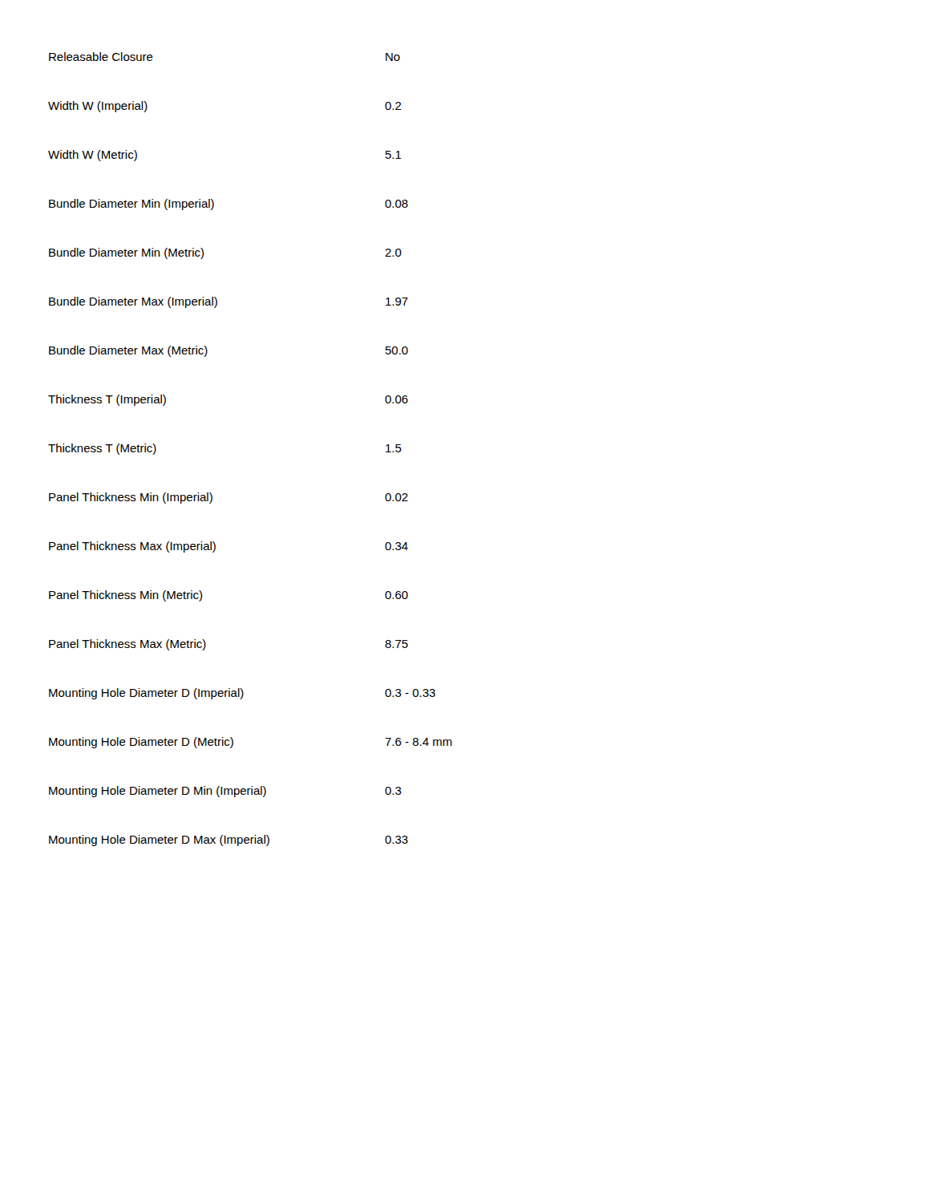| Releasable Closure | No |
| Width W (Imperial) | 0.2 |
| Width W (Metric) | 5.1 |
| Bundle Diameter Min (Imperial) | 0.08 |
| Bundle Diameter Min (Metric) | 2.0 |
| Bundle Diameter Max (Imperial) | 1.97 |
| Bundle Diameter Max (Metric) | 50.0 |
| Thickness T (Imperial) | 0.06 |
| Thickness T (Metric) | 1.5 |
| Panel Thickness Min (Imperial) | 0.02 |
| Panel Thickness Max (Imperial) | 0.34 |
| Panel Thickness Min (Metric) | 0.60 |
| Panel Thickness Max (Metric) | 8.75 |
| Mounting Hole Diameter D (Imperial) | 0.3 - 0.33 |
| Mounting Hole Diameter D (Metric) | 7.6 - 8.4 mm |
| Mounting Hole Diameter D Min (Imperial) | 0.3 |
| Mounting Hole Diameter D Max (Imperial) | 0.33 |